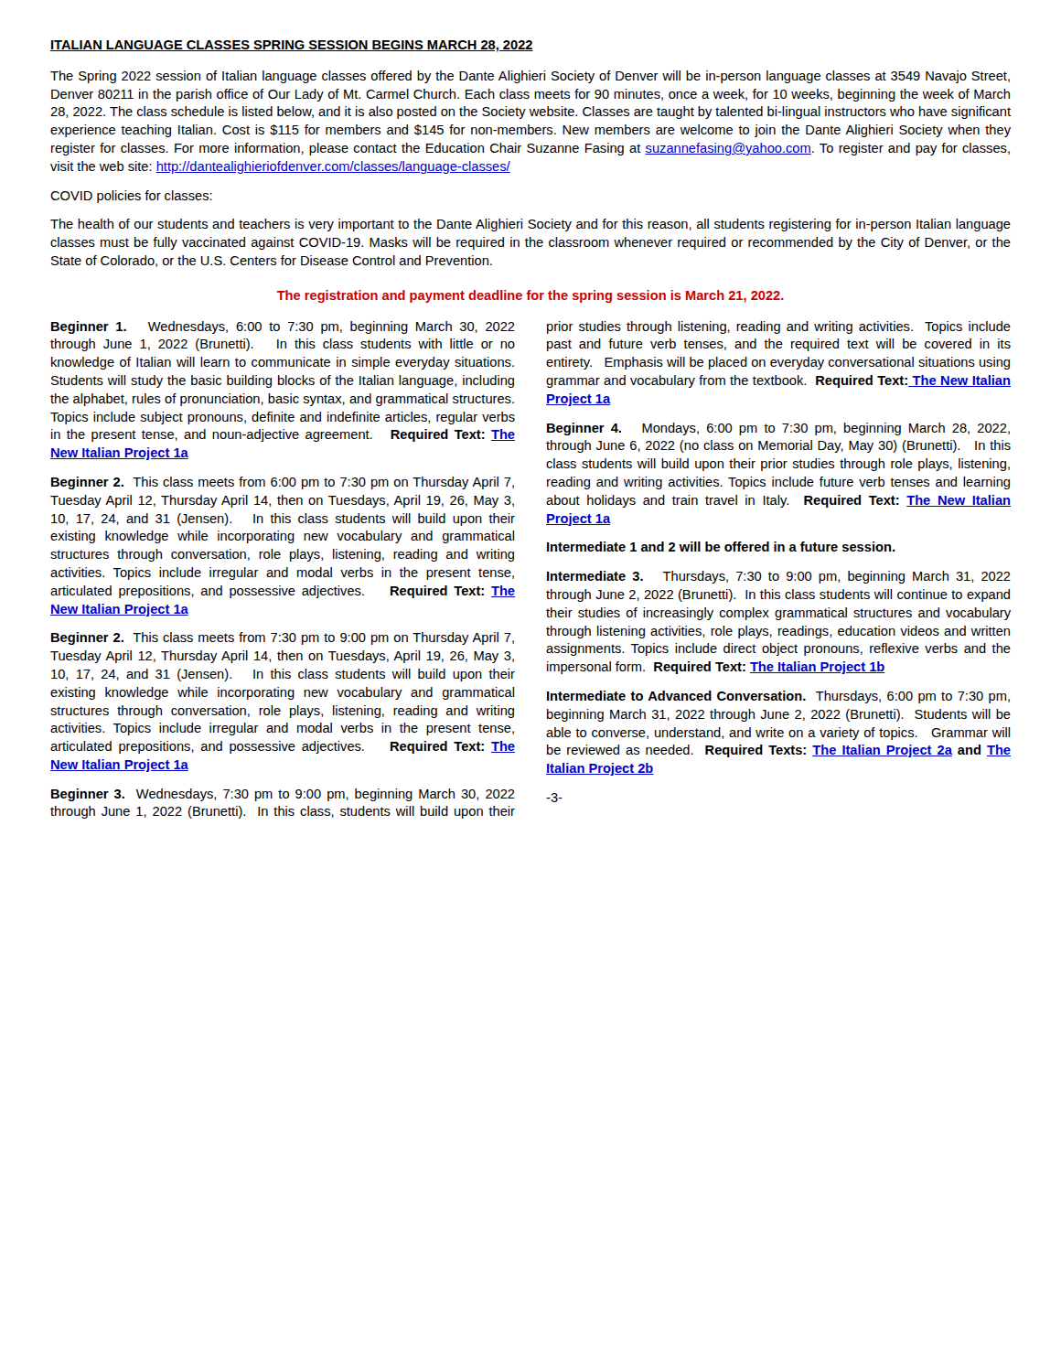ITALIAN LANGUAGE CLASSES SPRING SESSION BEGINS MARCH 28, 2022
The Spring 2022 session of Italian language classes offered by the Dante Alighieri Society of Denver will be in-person language classes at 3549 Navajo Street, Denver 80211 in the parish office of Our Lady of Mt. Carmel Church. Each class meets for 90 minutes, once a week, for 10 weeks, beginning the week of March 28, 2022. The class schedule is listed below, and it is also posted on the Society website. Classes are taught by talented bi-lingual instructors who have significant experience teaching Italian. Cost is $115 for members and $145 for non-members. New members are welcome to join the Dante Alighieri Society when they register for classes. For more information, please contact the Education Chair Suzanne Fasing at suzannefasing@yahoo.com. To register and pay for classes, visit the web site: http://dantealighieriofdenver.com/classes/language-classes/
COVID policies for classes:
The health of our students and teachers is very important to the Dante Alighieri Society and for this reason, all students registering for in-person Italian language classes must be fully vaccinated against COVID-19. Masks will be required in the classroom whenever required or recommended by the City of Denver, or the State of Colorado, or the U.S. Centers for Disease Control and Prevention.
The registration and payment deadline for the spring session is March 21, 2022.
Beginner 1. Wednesdays, 6:00 to 7:30 pm, beginning March 30, 2022 through June 1, 2022 (Brunetti). In this class students with little or no knowledge of Italian will learn to communicate in simple everyday situations. Students will study the basic building blocks of the Italian language, including the alphabet, rules of pronunciation, basic syntax, and grammatical structures. Topics include subject pronouns, definite and indefinite articles, regular verbs in the present tense, and noun-adjective agreement. Required Text: The New Italian Project 1a
Beginner 2. This class meets from 6:00 pm to 7:30 pm on Thursday April 7, Tuesday April 12, Thursday April 14, then on Tuesdays, April 19, 26, May 3, 10, 17, 24, and 31 (Jensen). In this class students will build upon their existing knowledge while incorporating new vocabulary and grammatical structures through conversation, role plays, listening, reading and writing activities. Topics include irregular and modal verbs in the present tense, articulated prepositions, and possessive adjectives. Required Text: The New Italian Project 1a
Beginner 2. This class meets from 7:30 pm to 9:00 pm on Thursday April 7, Tuesday April 12, Thursday April 14, then on Tuesdays, April 19, 26, May 3, 10, 17, 24, and 31 (Jensen). In this class students will build upon their existing knowledge while incorporating new vocabulary and grammatical structures through conversation, role plays, listening, reading and writing activities. Topics include irregular and modal verbs in the present tense, articulated prepositions, and possessive adjectives. Required Text: The New Italian Project 1a
Beginner 3. Wednesdays, 7:30 pm to 9:00 pm, beginning March 30, 2022 through June 1, 2022 (Brunetti). In this class, students will build upon their prior studies through listening, reading and writing activities. Topics include past and future verb tenses, and the required text will be covered in its entirety. Emphasis will be placed on everyday conversational situations using grammar and vocabulary from the textbook. Required Text: The New Italian Project 1a
Beginner 4. Mondays, 6:00 pm to 7:30 pm, beginning March 28, 2022, through June 6, 2022 (no class on Memorial Day, May 30) (Brunetti). In this class students will build upon their prior studies through role plays, listening, reading and writing activities. Topics include future verb tenses and learning about holidays and train travel in Italy. Required Text: The New Italian Project 1a
Intermediate 1 and 2 will be offered in a future session.
Intermediate 3. Thursdays, 7:30 to 9:00 pm, beginning March 31, 2022 through June 2, 2022 (Brunetti). In this class students will continue to expand their studies of increasingly complex grammatical structures and vocabulary through listening activities, role plays, readings, education videos and written assignments. Topics include direct object pronouns, reflexive verbs and the impersonal form. Required Text: The Italian Project 1b
Intermediate to Advanced Conversation. Thursdays, 6:00 pm to 7:30 pm, beginning March 31, 2022 through June 2, 2022 (Brunetti). Students will be able to converse, understand, and write on a variety of topics. Grammar will be reviewed as needed. Required Texts: The Italian Project 2a and The Italian Project 2b
-3-